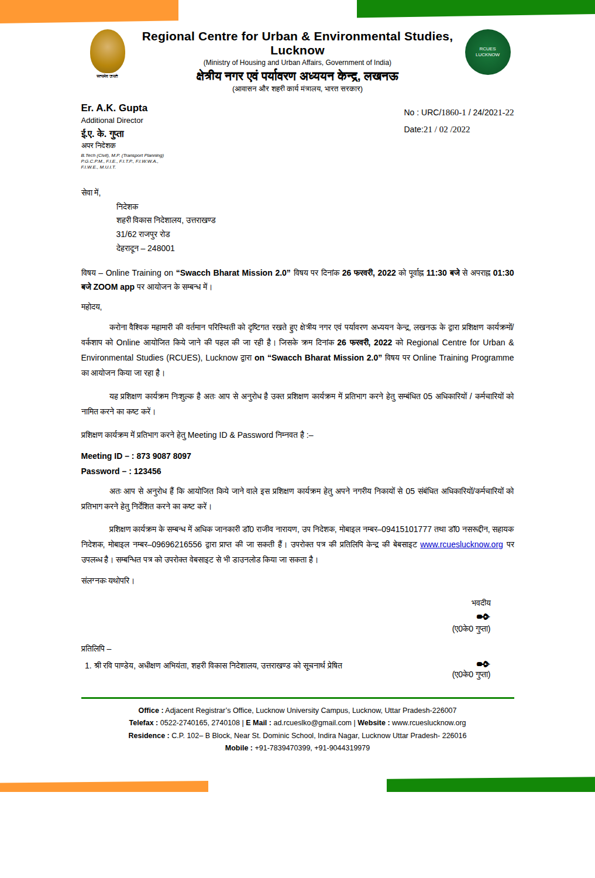सत्यमेव जयते
Regional Centre for Urban & Environmental Studies, Lucknow
(Ministry of Housing and Urban Affairs, Government of India)
क्षेत्रीय नगर एवं पर्यावरण अध्ययन केन्द्र, लखनऊ
(आवासन और शहरी कार्य मंत्रालय, भारत सरकार)
RCUES LUCKNOW
Er. A.K. Gupta
Additional Director
ई.ए. के. गुप्ता
अपर निदेशक
B.Tech (Civil), M.P. (Transport Planning)
P.G.C.P.M., F.I.E., F.I.T.P., F.I.W.W.A.,
F.I.W.E., M.U.I.T.
No : URC/1860-1 / 24/2021-22
Date:21 / 02 /2022
सेवा में,
निदेशक
शहरी विकास निदेशालय, उत्तराखण्ड
31/62 राजपुर रोड
देहरादून – 248001
विषय – Online Training on “Swacch Bharat Mission 2.0” विषय पर दिनांक 26 फरवरी, 2022 को पूर्वाह्न 11:30 बजे से अपराह्न 01:30 बजे ZOOM app पर आयोजन के सम्बन्ध में।
महोदय,
करोना वैश्विक महामारी की वर्तमान परिस्थिती को दृष्टिगत रखते हुए क्षेत्रीय नगर एवं पर्यावरण अध्ययन केन्द्र, लखनऊ के द्वारा प्रशिक्षण कार्यक्रमों/वर्कशाप को Online आयोजित किये जाने की पहल की जा रही है। जिसके क्रम दिनांक 26 फरवरी, 2022 को Regional Centre for Urban & Environmental Studies (RCUES), Lucknow द्वारा on “Swacch Bharat Mission 2.0” विषय पर Online Training Programme का आयोजन किया जा रहा है।
यह प्रशिक्षण कार्यक्रम निःशुल्क है अतः आप से अनुरोध है उक्त प्रशिक्षण कार्यक्रम में प्रतिभाग करने हेतु सम्बंधित 05 अधिकारियों / कर्मचारियों को नामित करने का कष्ट करें।
प्रशिक्षण कार्यक्रम में प्रतिभाग करने हेतु Meeting ID & Password निम्नवत है :–
Meeting ID – : 873 9087 8097
Password – : 123456
अतः आप से अनुरोध हैं कि आयोजित किये जाने वाले इस प्रशिक्षण कार्यक्रम हेतु अपने नगरीय निकायों से 05 संबंधित अधिकारियों/कर्मचारियों को प्रतिभाग करने हेतु निर्देशित करने का कष्ट करें।
प्रशिक्षण कार्यक्रम के सम्बन्ध में अधिक जानकारी डॉ0 राजीव नारायण, उप निदेशक, मोबाइल नम्बर–09415101777 तथा डॉ0 नसरूद्दीन, सहायक निदेशक, मोबाइल नम्बर–09696216556 द्वारा प्राप्त की जा सकती हैं। उपरोक्त पत्र की प्रतिलिपि केन्द्र की बेबसाइट www.rcueslucknow.org पर उपलब्ध है। सम्बन्धित पत्र को उपरोक्त वेबसाइट से भी डाउनलोड किया जा सकता है।
संलग्नकः यथोपरि।
भवदीय
✒
(ए0के0 गुप्ता)
प्रतिलिपि –
श्री रवि पाण्डेय, अधीक्षण अभियंता, शहरी विकास निदेशालय, उत्तराखण्ड को सूचनार्थ प्रेषित
✒
(ए0के0 गुप्ता)
Office : Adjacent Registrar’s Office, Lucknow University Campus, Lucknow, Uttar Pradesh-226007
Telefax : 0522-2740165, 2740108 | E Mail : ad.rcueslko@gmail.com | Website : www.rcueslucknow.org
Residence : C.P. 102– B Block, Near St. Dominic School, Indira Nagar, Lucknow Uttar Pradesh- 226016
Mobile : +91-7839470399, +91-9044319979